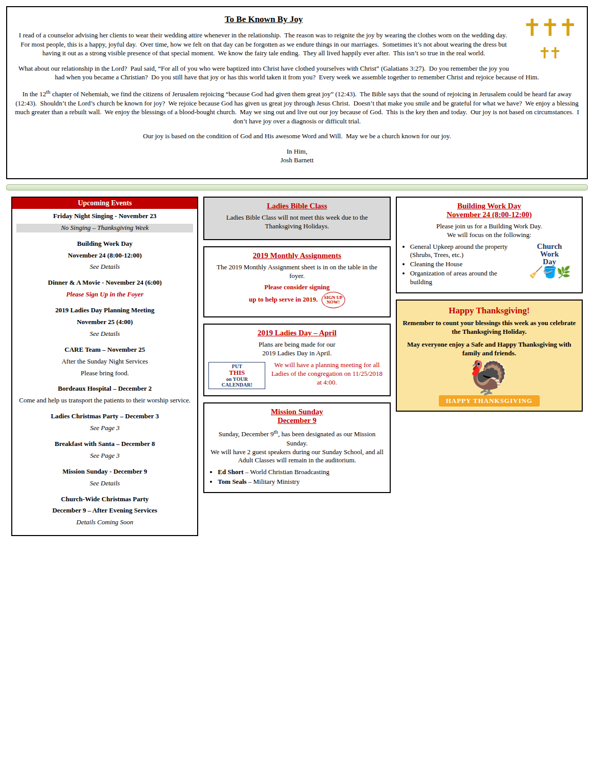✝✝✝ ✝✝
To Be Known By Joy
I read of a counselor advising her clients to wear their wedding attire whenever in the relationship. The reason was to reignite the joy by wearing the clothes worn on the wedding day. For most people, this is a happy, joyful day. Over time, how we felt on that day can be forgotten as we endure things in our marriages. Sometimes it’s not about wearing the dress but having it out as a strong visible presence of that special moment. We know the fairy tale ending. They all lived happily ever after. This isn’t so true in the real world.
What about our relationship in the Lord? Paul said, “For all of you who were baptized into Christ have clothed yourselves with Christ” (Galatians 3:27). Do you remember the joy you had when you became a Christian? Do you still have that joy or has this world taken it from you? Every week we assemble together to remember Christ and rejoice because of Him.
In the 12th chapter of Nehemiah, we find the citizens of Jerusalem rejoicing “because God had given them great joy” (12:43). The Bible says that the sound of rejoicing in Jerusalem could be heard far away (12:43). Shouldn’t the Lord’s church be known for joy? We rejoice because God has given us great joy through Jesus Christ. Doesn’t that make you smile and be grateful for what we have? We enjoy a blessing much greater than a rebuilt wall. We enjoy the blessings of a blood-bought church. May we sing out and live out our joy because of God. This is the key then and today. Our joy is not based on circumstances. I don’t have joy over a diagnosis or difficult trial.
Our joy is based on the condition of God and His awesome Word and Will. May we be a church known for our joy.
In Him,
Josh Barnett
| Upcoming Events Friday Night Singing - November 23 No Singing – Thanksgiving Week Building Work Day November 24 (8:00-12:00) See Details Dinner & A Movie - November 24 (6:00) Please Sign Up in the Foyer 2019 Ladies Day Planning Meeting November 25 (4:00) See Details CARE Team – November 25 After the Sunday Night Services Please bring food. Bordeaux Hospital – December 2 Come and help us transport the patients to their worship service. Ladies Christmas Party – December 3 See Page 3 Breakfast with Santa – December 8 See Page 3 Mission Sunday - December 9 See Details Church-Wide Christmas Party December 9 – After Evening Services Details Coming Soon | Ladies Bible Class Ladies Bible Class will not meet this week due to the Thanksgiving Holidays. 2019 Monthly Assignments The 2019 Monthly Assignment sheet is in on the table in the foyer. Please consider signing up to help serve in 2019. SIGN UP NOW! 2019 Ladies Day – April Plans are being made for our 2019 Ladies Day in April. PUT THIS on YOUR CALENDAR! We will have a planning meeting for all Ladies of the congregation on 11/25/2018 at 4:00. Mission Sunday December 9 Sunday, December 9 th , has been designated as our Mission Sunday. We will have 2 guest speakers during our Sunday School, and all Adult Classes will remain in the auditorium. Ed Short – World Christian Broadcasting Tom Seals – Military Ministry | Building Work Day November 24 (8:00-12:00) Please join us for a Building Work Day. We will focus on the following: Church Work Day 🧹🪣🌿 General Upkeep around the property (Shrubs, Trees, etc.) Cleaning the House Organization of areas around the building Happy Thanksgiving! Remember to count your blessings this week as you celebrate the Thanksgiving Holiday. May everyone enjoy a Safe and Happy Thanksgiving with family and friends. 🦃 HAPPY THANKSGIVING |